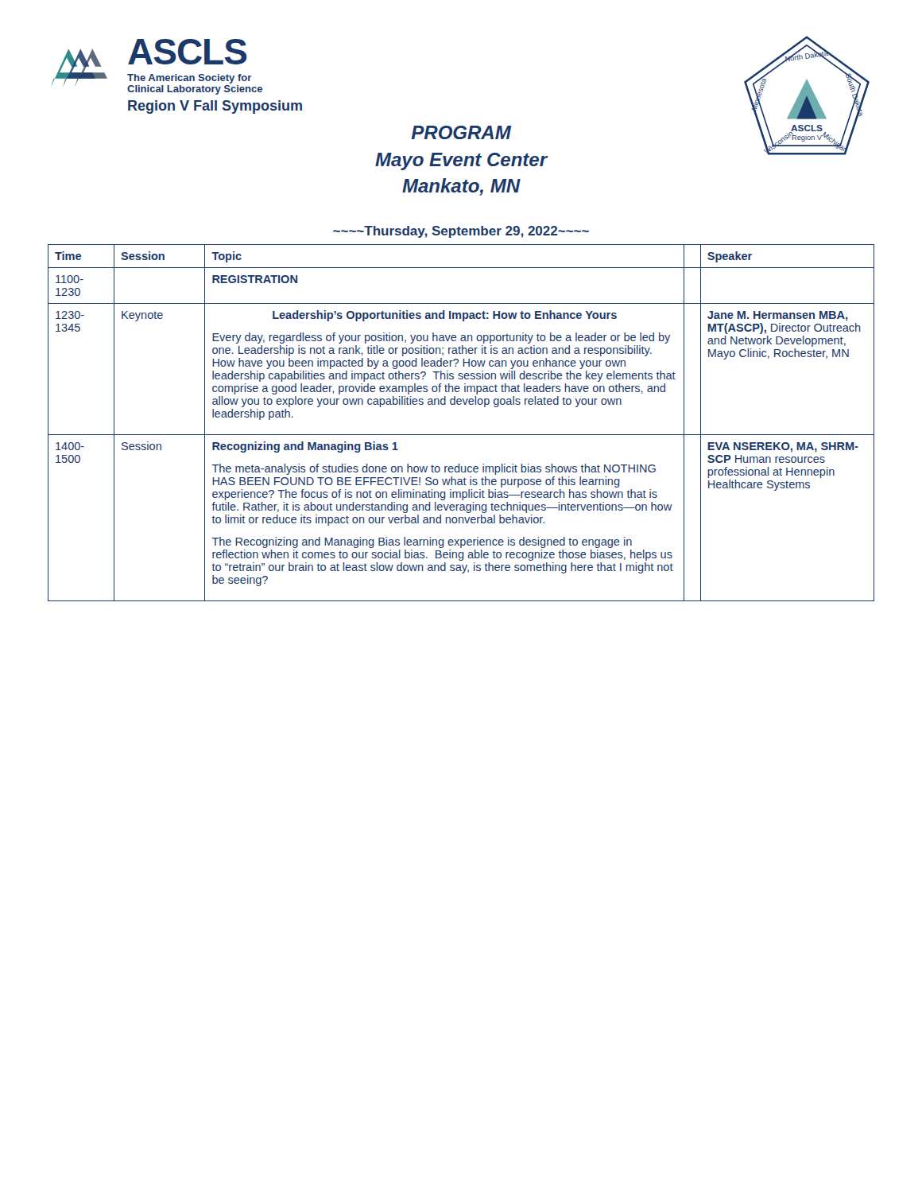ASCLS
The American Society for
Clinical Laboratory Science
Region V Fall Symposium
North Dakota South Dakota Minnesota Wisconsin Michigan ASCLS Region V
PROGRAM
Mayo Event Center
Mankato, MN
~~~~Thursday, September 29, 2022~~~~
| Time | Session | Topic | | Speaker |
| --- | --- | --- | --- | --- |
| 1100-1230 | | REGISTRATION | | |
| 1230-1345 | Keynote | Leadership’s Opportunities and Impact: How to Enhance Yours Every day, regardless of your position, you have an opportunity to be a leader or be led by one. Leadership is not a rank, title or position; rather it is an action and a responsibility. How have you been impacted by a good leader? How can you enhance your own leadership capabilities and impact others? This session will describe the key elements that comprise a good leader, provide examples of the impact that leaders have on others, and allow you to explore your own capabilities and develop goals related to your own leadership path. | | Jane M. Hermansen MBA, MT(ASCP), Director Outreach and Network Development, Mayo Clinic, Rochester, MN |
| 1400-1500 | Session | Recognizing and Managing Bias 1 The meta-analysis of studies done on how to reduce implicit bias shows that NOTHING HAS BEEN FOUND TO BE EFFECTIVE! So what is the purpose of this learning experience? The focus of is not on eliminating implicit bias—research has shown that is futile. Rather, it is about understanding and leveraging techniques—interventions—on how to limit or reduce its impact on our verbal and nonverbal behavior. The Recognizing and Managing Bias learning experience is designed to engage in reflection when it comes to our social bias. Being able to recognize those biases, helps us to “retrain” our brain to at least slow down and say, is there something here that I might not be seeing? | | EVA NSEREKO, MA, SHRM-SCP Human resources professional at Hennepin Healthcare Systems |